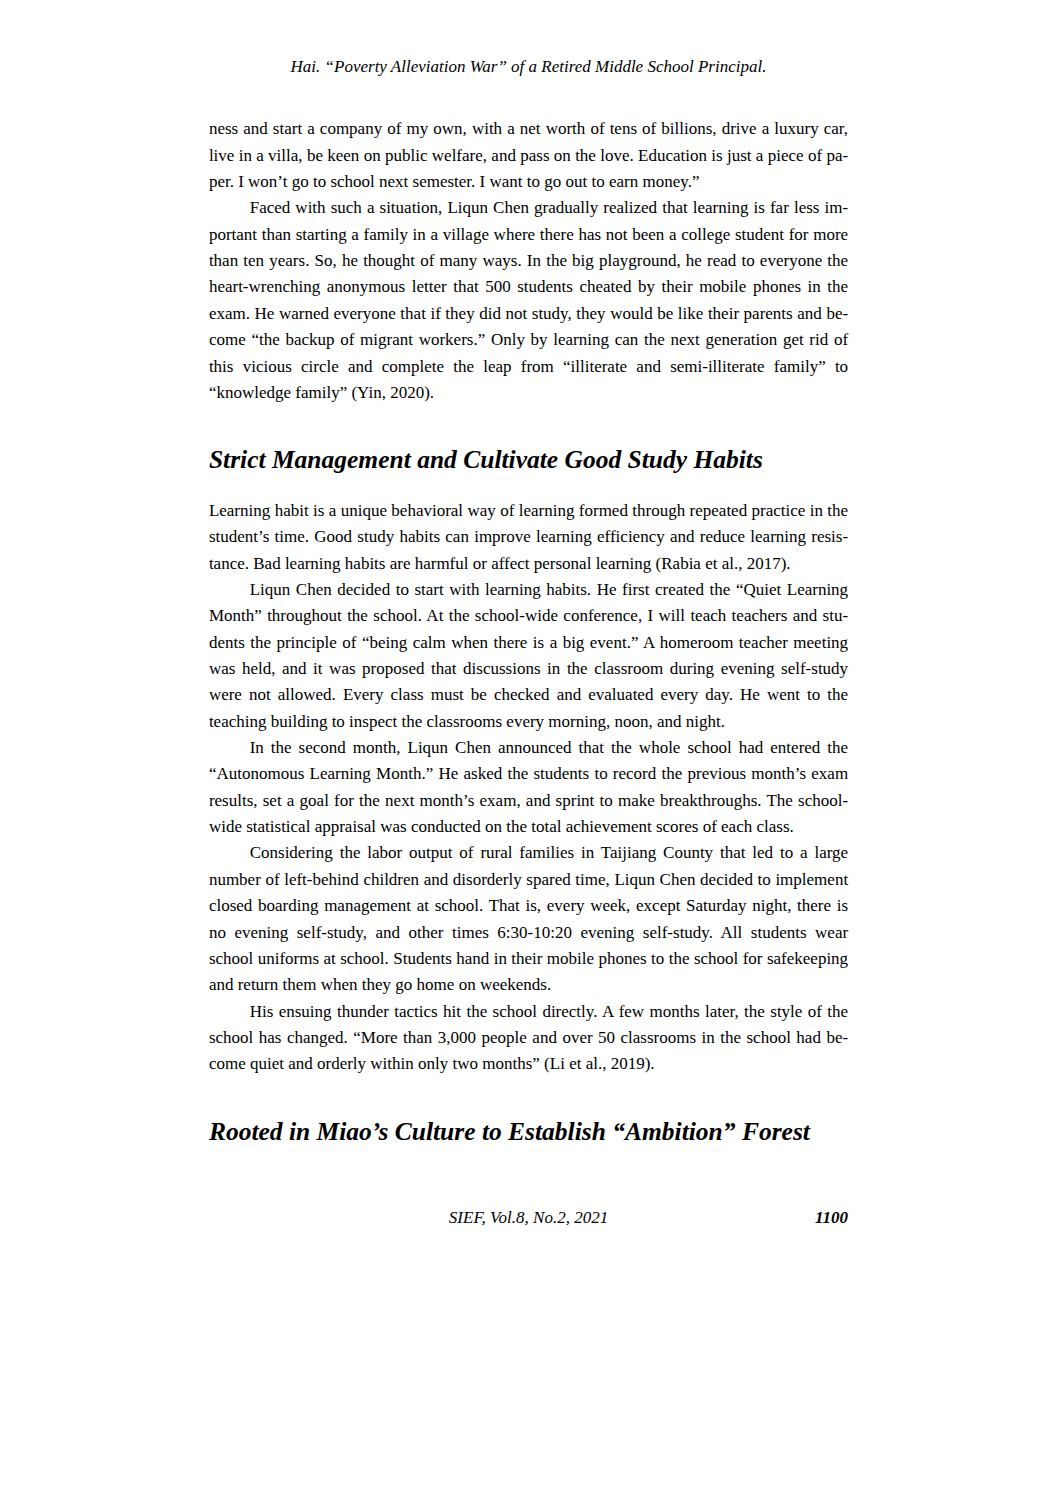Hai. “Poverty Alleviation War” of a Retired Middle School Principal.
ness and start a company of my own, with a net worth of tens of billions, drive a luxury car, live in a villa, be keen on public welfare, and pass on the love. Education is just a piece of paper. I won’t go to school next semester. I want to go out to earn money.”
Faced with such a situation, Liqun Chen gradually realized that learning is far less important than starting a family in a village where there has not been a college student for more than ten years. So, he thought of many ways. In the big playground, he read to everyone the heart-wrenching anonymous letter that 500 students cheated by their mobile phones in the exam. He warned everyone that if they did not study, they would be like their parents and become “the backup of migrant workers.” Only by learning can the next generation get rid of this vicious circle and complete the leap from “illiterate and semi-illiterate family” to “knowledge family” (Yin, 2020).
Strict Management and Cultivate Good Study Habits
Learning habit is a unique behavioral way of learning formed through repeated practice in the student’s time. Good study habits can improve learning efficiency and reduce learning resistance. Bad learning habits are harmful or affect personal learning (Rabia et al., 2017).
Liqun Chen decided to start with learning habits. He first created the “Quiet Learning Month” throughout the school. At the school-wide conference, I will teach teachers and students the principle of “being calm when there is a big event.” A homeroom teacher meeting was held, and it was proposed that discussions in the classroom during evening self-study were not allowed. Every class must be checked and evaluated every day. He went to the teaching building to inspect the classrooms every morning, noon, and night.
In the second month, Liqun Chen announced that the whole school had entered the “Autonomous Learning Month.” He asked the students to record the previous month’s exam results, set a goal for the next month’s exam, and sprint to make breakthroughs. The school-wide statistical appraisal was conducted on the total achievement scores of each class.
Considering the labor output of rural families in Taijiang County that led to a large number of left-behind children and disorderly spared time, Liqun Chen decided to implement closed boarding management at school. That is, every week, except Saturday night, there is no evening self-study, and other times 6:30-10:20 evening self-study. All students wear school uniforms at school. Students hand in their mobile phones to the school for safekeeping and return them when they go home on weekends.
His ensuing thunder tactics hit the school directly. A few months later, the style of the school has changed. “More than 3,000 people and over 50 classrooms in the school had become quiet and orderly within only two months” (Li et al., 2019).
Rooted in Miao’s Culture to Establish “Ambition” Forest
SIEF, Vol.8, No.2, 2021 1100